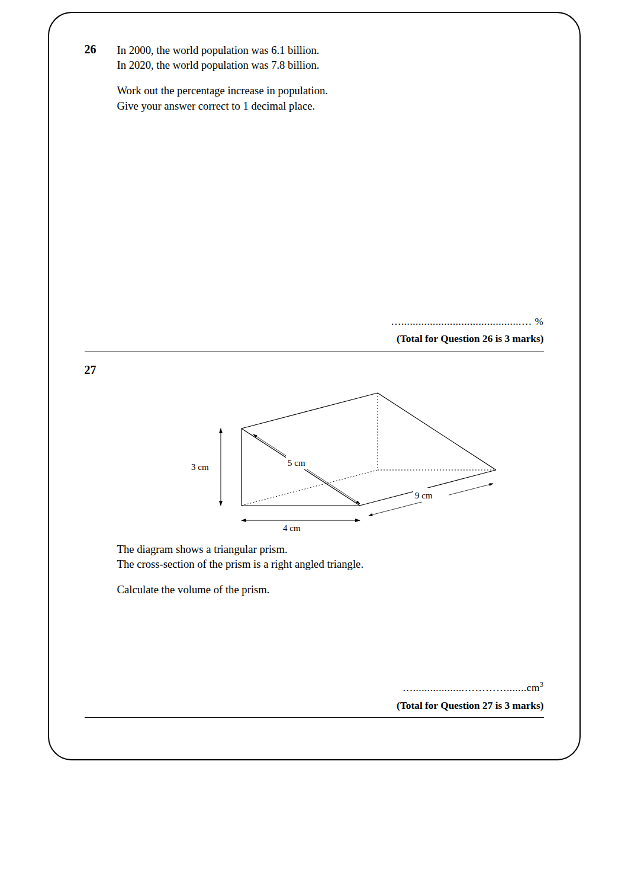26
In 2000, the world population was 6.1 billion.
In 2020, the world population was 7.8 billion.
Work out the percentage increase in population.
Give your answer correct to 1 decimal place.
…..........................................… %
(Total for Question 26 is 3 marks)
27
3 cm 4 cm 5 cm 9 cm
The diagram shows a triangular prism.
The cross-section of the prism is a right angled triangle.
Calculate the volume of the prism.
…..................………….......cm3
(Total for Question 27 is 3 marks)